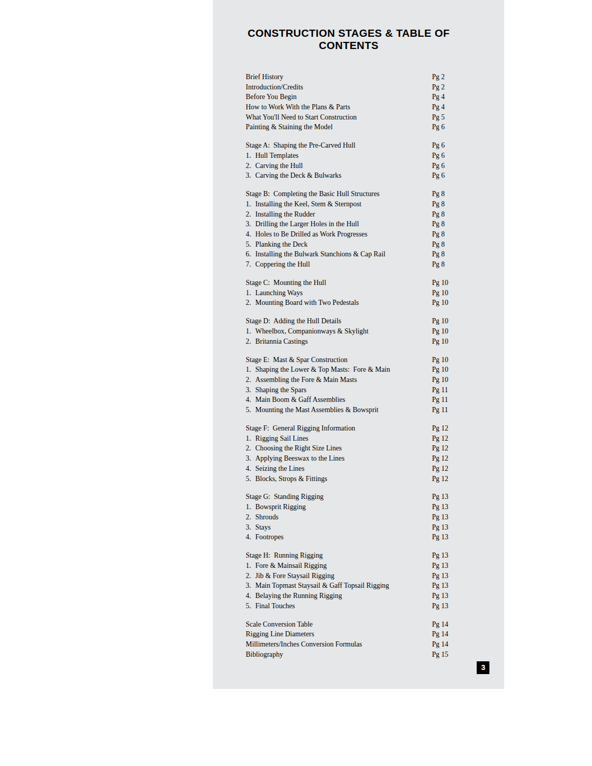CONSTRUCTION STAGES & TABLE OF CONTENTS
| Brief History | Pg 2 |
| Introduction/Credits | Pg 2 |
| Before You Begin | Pg 4 |
| How to Work With the Plans & Parts | Pg 4 |
| What You'll Need to Start Construction | Pg 5 |
| Painting & Staining the Model | Pg 6 |
| Stage A: Shaping the Pre-Carved Hull | Pg 6 |
| 1. Hull Templates | Pg 6 |
| 2. Carving the Hull | Pg 6 |
| 3. Carving the Deck & Bulwarks | Pg 6 |
| Stage B: Completing the Basic Hull Structures | Pg 8 |
| 1. Installing the Keel, Stem & Sternpost | Pg 8 |
| 2. Installing the Rudder | Pg 8 |
| 3. Drilling the Larger Holes in the Hull | Pg 8 |
| 4. Holes to Be Drilled as Work Progresses | Pg 8 |
| 5. Planking the Deck | Pg 8 |
| 6. Installing the Bulwark Stanchions & Cap Rail | Pg 8 |
| 7. Coppering the Hull | Pg 8 |
| Stage C: Mounting the Hull | Pg 10 |
| 1. Launching Ways | Pg 10 |
| 2. Mounting Board with Two Pedestals | Pg 10 |
| Stage D: Adding the Hull Details | Pg 10 |
| 1. Wheelbox, Companionways & Skylight | Pg 10 |
| 2. Britannia Castings | Pg 10 |
| Stage E: Mast & Spar Construction | Pg 10 |
| 1. Shaping the Lower & Top Masts: Fore & Main | Pg 10 |
| 2. Assembling the Fore & Main Masts | Pg 10 |
| 3. Shaping the Spars | Pg 11 |
| 4. Main Boom & Gaff Assemblies | Pg 11 |
| 5. Mounting the Mast Assemblies & Bowsprit | Pg 11 |
| Stage F: General Rigging Information | Pg 12 |
| 1. Rigging Sail Lines | Pg 12 |
| 2. Choosing the Right Size Lines | Pg 12 |
| 3. Applying Beeswax to the Lines | Pg 12 |
| 4. Seizing the Lines | Pg 12 |
| 5. Blocks, Strops & Fittings | Pg 12 |
| Stage G: Standing Rigging | Pg 13 |
| 1. Bowsprit Rigging | Pg 13 |
| 2. Shrouds | Pg 13 |
| 3. Stays | Pg 13 |
| 4. Footropes | Pg 13 |
| Stage H: Running Rigging | Pg 13 |
| 1. Fore & Mainsail Rigging | Pg 13 |
| 2. Jib & Fore Staysail Rigging | Pg 13 |
| 3. Main Topmast Staysail & Gaff Topsail Rigging | Pg 13 |
| 4. Belaying the Running Rigging | Pg 13 |
| 5. Final Touches | Pg 13 |
| Scale Conversion Table | Pg 14 |
| Rigging Line Diameters | Pg 14 |
| Millimeters/Inches Conversion Formulas | Pg 14 |
| Bibliography | Pg 15 |
3